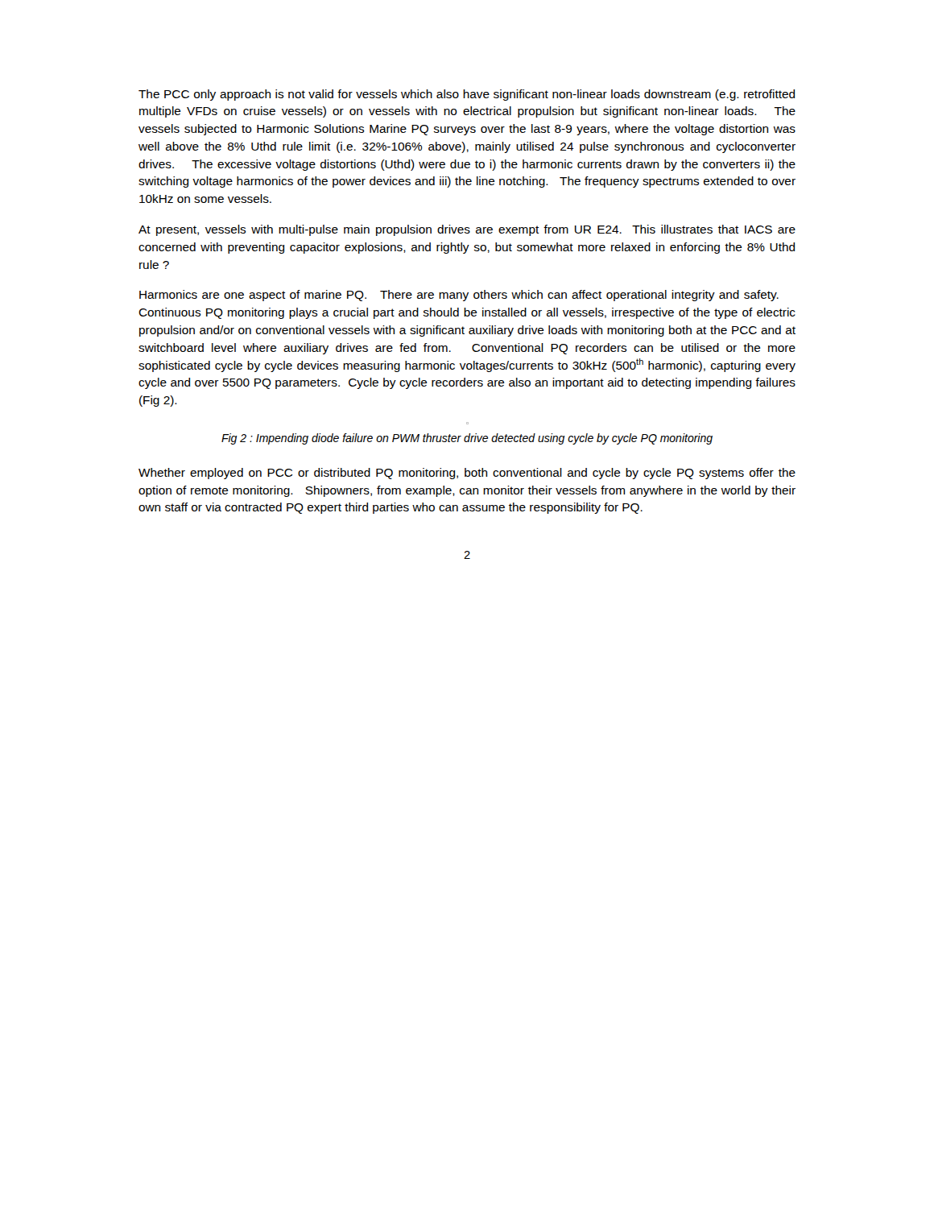The PCC only approach is not valid for vessels which also have significant non-linear loads downstream (e.g. retrofitted multiple VFDs on cruise vessels) or on vessels with no electrical propulsion but significant non-linear loads. The vessels subjected to Harmonic Solutions Marine PQ surveys over the last 8-9 years, where the voltage distortion was well above the 8% Uthd rule limit (i.e. 32%-106% above), mainly utilised 24 pulse synchronous and cycloconverter drives. The excessive voltage distortions (Uthd) were due to i) the harmonic currents drawn by the converters ii) the switching voltage harmonics of the power devices and iii) the line notching. The frequency spectrums extended to over 10kHz on some vessels.
At present, vessels with multi-pulse main propulsion drives are exempt from UR E24. This illustrates that IACS are concerned with preventing capacitor explosions, and rightly so, but somewhat more relaxed in enforcing the 8% Uthd rule ?
Harmonics are one aspect of marine PQ. There are many others which can affect operational integrity and safety. Continuous PQ monitoring plays a crucial part and should be installed or all vessels, irrespective of the type of electric propulsion and/or on conventional vessels with a significant auxiliary drive loads with monitoring both at the PCC and at switchboard level where auxiliary drives are fed from. Conventional PQ recorders can be utilised or the more sophisticated cycle by cycle devices measuring harmonic voltages/currents to 30kHz (500th harmonic), capturing every cycle and over 5500 PQ parameters. Cycle by cycle recorders are also an important aid to detecting impending failures (Fig 2).
Fig 2 : Impending diode failure on PWM thruster drive detected using cycle by cycle PQ monitoring
Whether employed on PCC or distributed PQ monitoring, both conventional and cycle by cycle PQ systems offer the option of remote monitoring. Shipowners, from example, can monitor their vessels from anywhere in the world by their own staff or via contracted PQ expert third parties who can assume the responsibility for PQ.
2